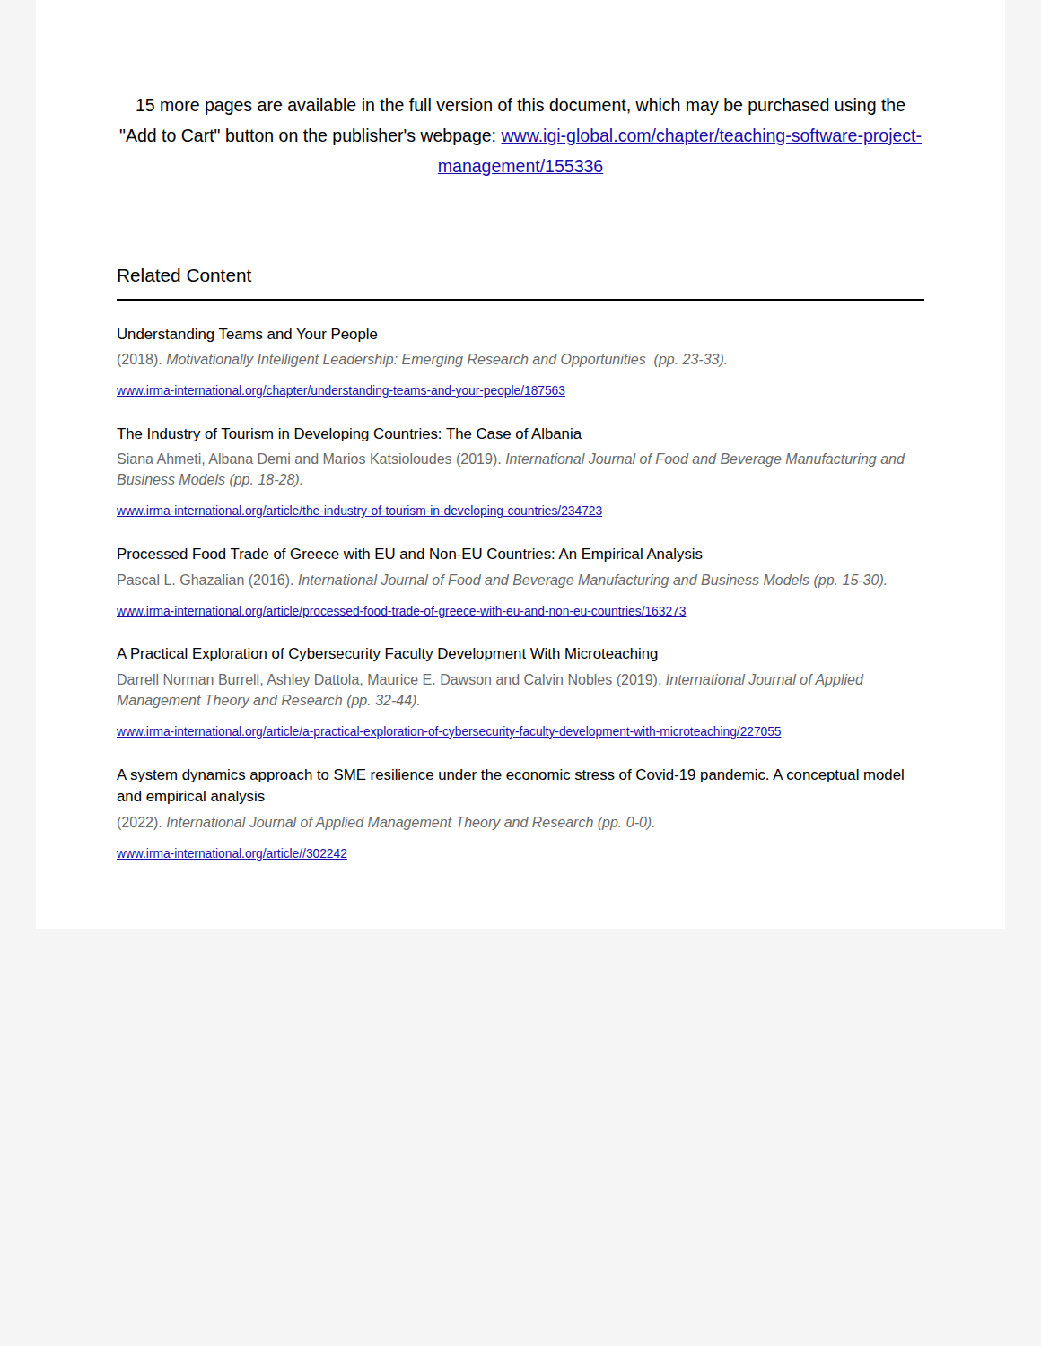15 more pages are available in the full version of this document, which may be purchased using the "Add to Cart" button on the publisher's webpage: www.igi-global.com/chapter/teaching-software-project-management/155336
Related Content
Understanding Teams and Your People
(2018). Motivationally Intelligent Leadership: Emerging Research and Opportunities (pp. 23-33).
www.irma-international.org/chapter/understanding-teams-and-your-people/187563
The Industry of Tourism in Developing Countries: The Case of Albania
Siana Ahmeti, Albana Demi and Marios Katsioloudes (2019). International Journal of Food and Beverage Manufacturing and Business Models (pp. 18-28).
www.irma-international.org/article/the-industry-of-tourism-in-developing-countries/234723
Processed Food Trade of Greece with EU and Non-EU Countries: An Empirical Analysis
Pascal L. Ghazalian (2016). International Journal of Food and Beverage Manufacturing and Business Models (pp. 15-30).
www.irma-international.org/article/processed-food-trade-of-greece-with-eu-and-non-eu-countries/163273
A Practical Exploration of Cybersecurity Faculty Development With Microteaching
Darrell Norman Burrell, Ashley Dattola, Maurice E. Dawson and Calvin Nobles (2019). International Journal of Applied Management Theory and Research (pp. 32-44).
www.irma-international.org/article/a-practical-exploration-of-cybersecurity-faculty-development-with-microteaching/227055
A system dynamics approach to SME resilience under the economic stress of Covid-19 pandemic. A conceptual model and empirical analysis
(2022). International Journal of Applied Management Theory and Research (pp. 0-0).
www.irma-international.org/article//302242